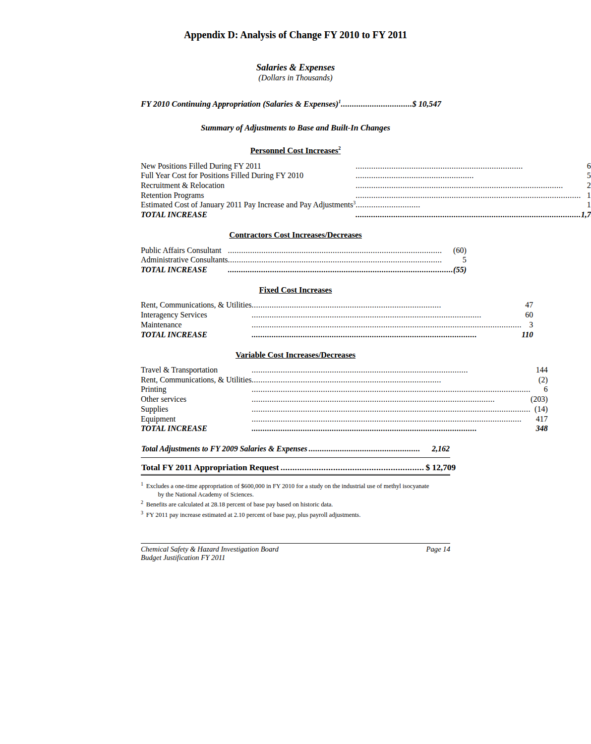Appendix D: Analysis of Change FY 2010 to FY 2011
Salaries & Expenses
(Dollars in Thousands)
FY 2010 Continuing Appropriation (Salaries & Expenses)1................................$ 10,547
Summary of Adjustments to Base and Built-In Changes
Personnel Cost Increases2
| New Positions Filled During FY 2011 | ........................................................................... | 643 |
| Full Year Cost for Positions Filled During FY 2010 | ..................................................... | 562 |
| Recruitment & Relocation | ............................................................................................. | 297 |
| Retention Programs | ..................................................................................................... | 132 |
| Estimated Cost of January 2011 Pay Increase and Pay Adjustments 3 | ............................. | 125 |
| TOTAL INCREASE | ..................................................................................................... | 1,759 |
Contractors Cost Increases/Decreases
| Public Affairs Consultant | ................................................................................................ | (60) |
| Administrative Consultants | ................................................................................................ | 5 |
| TOTAL INCREASE | ..................................................................................................... | (55) |
Fixed Cost Increases
| Rent, Communications, & Utilities | ..................................................................................... | 47 |
| Interagency Services | ....................................................................................................... | 60 |
| Maintenance | ......................................................................................................................... | 3 |
| TOTAL INCREASE | ..................................................................................................... | 110 |
Variable Cost Increases/Decreases
| Travel & Transportation | ................................................................................................. | 144 |
| Rent, Communications, & Utilities | ..................................................................................... | (2) |
| Printing | ............................................................................................................................. | 6 |
| Other services | ............................................................................................................. | (203) |
| Supplies | ............................................................................................................................. | (14) |
| Equipment | ......................................................................................................................... | 417 |
| TOTAL INCREASE | ..................................................................................................... | 348 |
| Total Adjustments to FY 2009 Salaries & Expenses | .................................................. | 2,162 |
| Total FY 2011 Appropriation Request | ............................................................ | $ 12,709 |
1 Excludes a one-time appropriation of $600,000 in FY 2010 for a study on the industrial use of methyl isocyanate by the National Academy of Sciences.
2 Benefits are calculated at 28.18 percent of base pay based on historic data.
3 FY 2011 pay increase estimated at 2.10 percent of base pay, plus payroll adjustments.
Chemical Safety & Hazard Investigation Board
Budget Justification FY 2011
Page 14